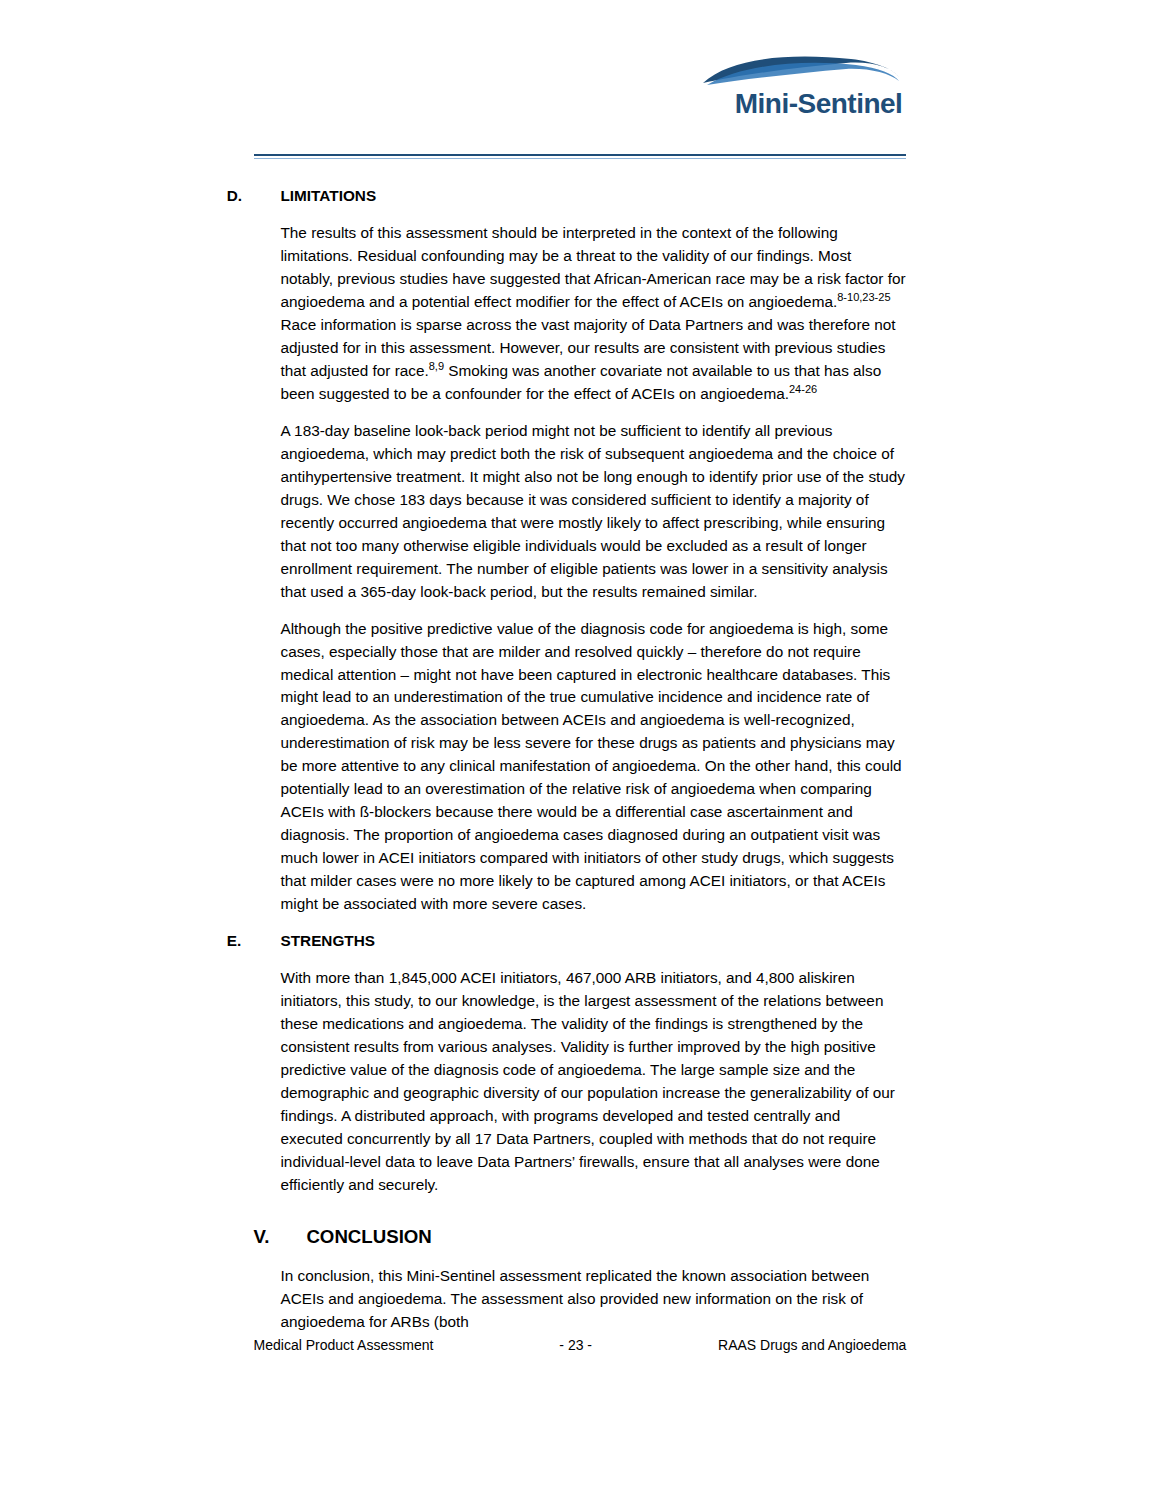Mini-Sentinel
D. LIMITATIONS
The results of this assessment should be interpreted in the context of the following limitations. Residual confounding may be a threat to the validity of our findings. Most notably, previous studies have suggested that African-American race may be a risk factor for angioedema and a potential effect modifier for the effect of ACEIs on angioedema.8-10,23-25 Race information is sparse across the vast majority of Data Partners and was therefore not adjusted for in this assessment. However, our results are consistent with previous studies that adjusted for race.8,9 Smoking was another covariate not available to us that has also been suggested to be a confounder for the effect of ACEIs on angioedema.24-26
A 183-day baseline look-back period might not be sufficient to identify all previous angioedema, which may predict both the risk of subsequent angioedema and the choice of antihypertensive treatment. It might also not be long enough to identify prior use of the study drugs. We chose 183 days because it was considered sufficient to identify a majority of recently occurred angioedema that were mostly likely to affect prescribing, while ensuring that not too many otherwise eligible individuals would be excluded as a result of longer enrollment requirement. The number of eligible patients was lower in a sensitivity analysis that used a 365-day look-back period, but the results remained similar.
Although the positive predictive value of the diagnosis code for angioedema is high, some cases, especially those that are milder and resolved quickly – therefore do not require medical attention – might not have been captured in electronic healthcare databases. This might lead to an underestimation of the true cumulative incidence and incidence rate of angioedema. As the association between ACEIs and angioedema is well-recognized, underestimation of risk may be less severe for these drugs as patients and physicians may be more attentive to any clinical manifestation of angioedema. On the other hand, this could potentially lead to an overestimation of the relative risk of angioedema when comparing ACEIs with ß-blockers because there would be a differential case ascertainment and diagnosis. The proportion of angioedema cases diagnosed during an outpatient visit was much lower in ACEI initiators compared with initiators of other study drugs, which suggests that milder cases were no more likely to be captured among ACEI initiators, or that ACEIs might be associated with more severe cases.
E. STRENGTHS
With more than 1,845,000 ACEI initiators, 467,000 ARB initiators, and 4,800 aliskiren initiators, this study, to our knowledge, is the largest assessment of the relations between these medications and angioedema. The validity of the findings is strengthened by the consistent results from various analyses. Validity is further improved by the high positive predictive value of the diagnosis code of angioedema. The large sample size and the demographic and geographic diversity of our population increase the generalizability of our findings. A distributed approach, with programs developed and tested centrally and executed concurrently by all 17 Data Partners, coupled with methods that do not require individual-level data to leave Data Partners’ firewalls, ensure that all analyses were done efficiently and securely.
V. CONCLUSION
In conclusion, this Mini-Sentinel assessment replicated the known association between ACEIs and angioedema. The assessment also provided new information on the risk of angioedema for ARBs (both
Medical Product Assessment
- 23 -
RAAS Drugs and Angioedema